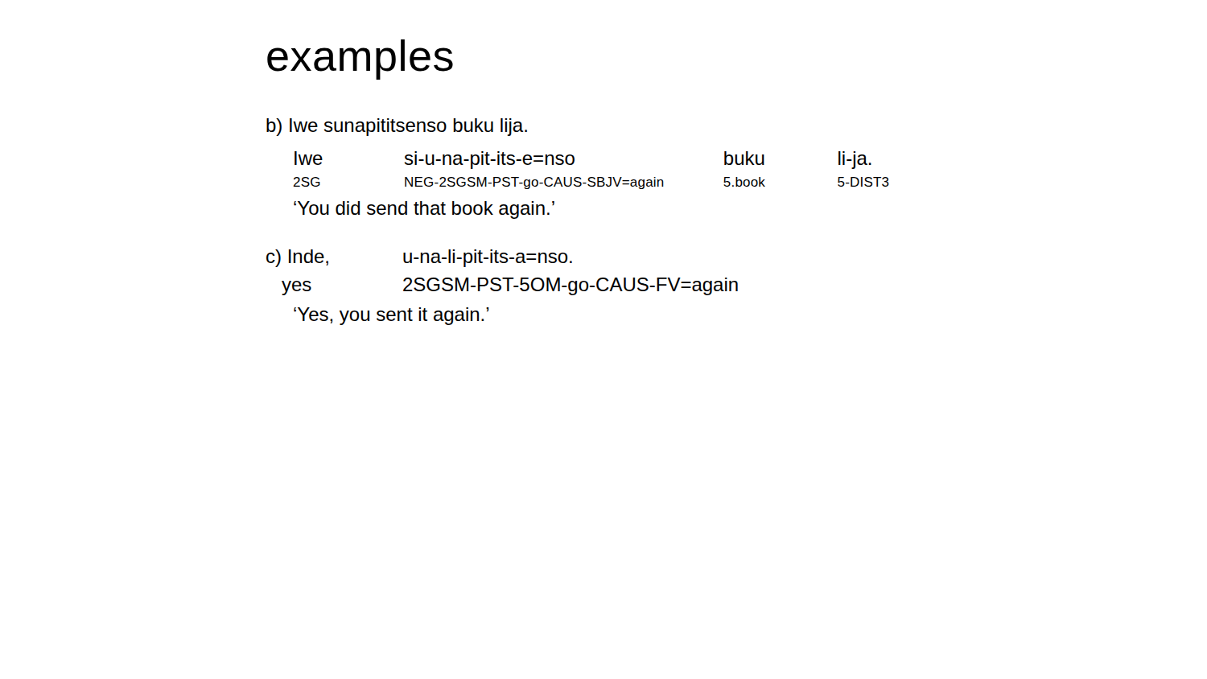examples
b) Iwe sunapititsenso buku lija.
| Iwe | si-u-na-pit-its-e=nso | buku | li-ja. |
| 2SG | NEG-2SGSM-PST-go-CAUS-SBJV=again | 5.book | 5-DIST3 |
‘You did send that book again.’
| c) Inde, | u-na-li-pit-its-a=nso. |
| yes | 2SGSM-PST-5OM-go-CAUS-FV=again |
‘Yes, you sent it again.’